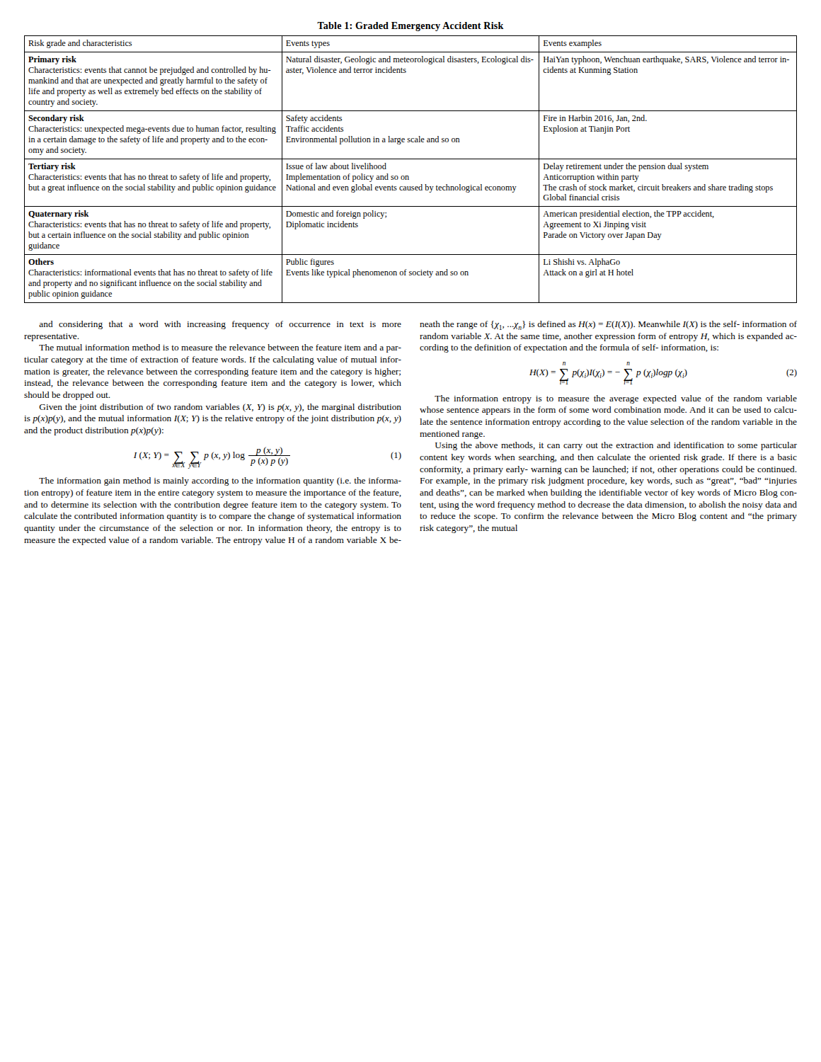Table 1: Graded Emergency Accident Risk
| Risk grade and characteristics | Events types | Events examples |
| --- | --- | --- |
| Primary risk Characteristics: events that cannot be prejudged and controlled by humankind and that are unexpected and greatly harmful to the safety of life and property as well as extremely bed effects on the stability of country and society. | Natural disaster, Geologic and meteorological disasters, Ecological disaster, Violence and terror incidents | HaiYan typhoon, Wenchuan earthquake, SARS, Violence and terror incidents at Kunming Station |
| Secondary risk Characteristics: unexpected mega-events due to human factor, resulting in a certain damage to the safety of life and property and to the economy and society. | Safety accidents Traffic accidents Environmental pollution in a large scale and so on | Fire in Harbin 2016, Jan, 2nd. Explosion at Tianjin Port |
| Tertiary risk Characteristics: events that has no threat to safety of life and property, but a great influence on the social stability and public opinion guidance | Issue of law about livelihood Implementation of policy and so on National and even global events caused by technological economy | Delay retirement under the pension dual system Anticorruption within party The crash of stock market, circuit breakers and share trading stops Global financial crisis |
| Quaternary risk Characteristics: events that has no threat to safety of life and property, but a certain influence on the social stability and public opinion guidance | Domestic and foreign policy; Diplomatic incidents | American presidential election, the TPP accident, Agreement to Xi Jinping visit Parade on Victory over Japan Day |
| Others Characteristics: informational events that has no threat to safety of life and property and no significant influence on the social stability and public opinion guidance | Public figures Events like typical phenomenon of society and so on | Li Shishi vs. AlphaGo Attack on a girl at H hotel |
and considering that a word with increasing frequency of occurrence in text is more representative.
The mutual information method is to measure the relevance between the feature item and a particular category at the time of extraction of feature words. If the calculating value of mutual information is greater, the relevance between the corresponding feature item and the category is higher; instead, the relevance between the corresponding feature item and the category is lower, which should be dropped out.
Given the joint distribution of two random variables (X, Y) is p(x, y), the marginal distribution is p(x)p(y), and the mutual information I(X; Y) is the relative entropy of the joint distribution p(x, y) and the product distribution p(x)p(y):
I (X; Y) = ∑x∈X ∑y∈Y p (x, y) log p (x, y) p (x) p (y) (1)
The information gain method is mainly according to the information quantity (i.e. the information entropy) of feature item in the entire category system to measure the importance of the feature, and to determine its selection with the contribution degree feature item to the category system. To calculate the contributed information quantity is to compare the change of systematical information quantity under the circumstance of the selection or nor. In information theory, the entropy is to measure the expected value of a random variable. The entropy value H of a random variable X beneath the range of {χ1, ...χn} is defined as H(x) = E(I(X)). Meanwhile I(X) is the self- information of random variable X. At the same time, another expression form of entropy H, which is expanded according to the definition of expectation and the formula of self- information, is:
H(X) = n∑i=1 p(χi)I(χi) = − n∑i=1 p (χi)logp (χi) (2)
The information entropy is to measure the average expected value of the random variable whose sentence appears in the form of some word combination mode. And it can be used to calculate the sentence information entropy according to the value selection of the random variable in the mentioned range.
Using the above methods, it can carry out the extraction and identification to some particular content key words when searching, and then calculate the oriented risk grade. If there is a basic conformity, a primary early- warning can be launched; if not, other operations could be continued. For example, in the primary risk judgment procedure, key words, such as “great”, “bad” “injuries and deaths”, can be marked when building the identifiable vector of key words of Micro Blog content, using the word frequency method to decrease the data dimension, to abolish the noisy data and to reduce the scope. To confirm the relevance between the Micro Blog content and “the primary risk category”, the mutual